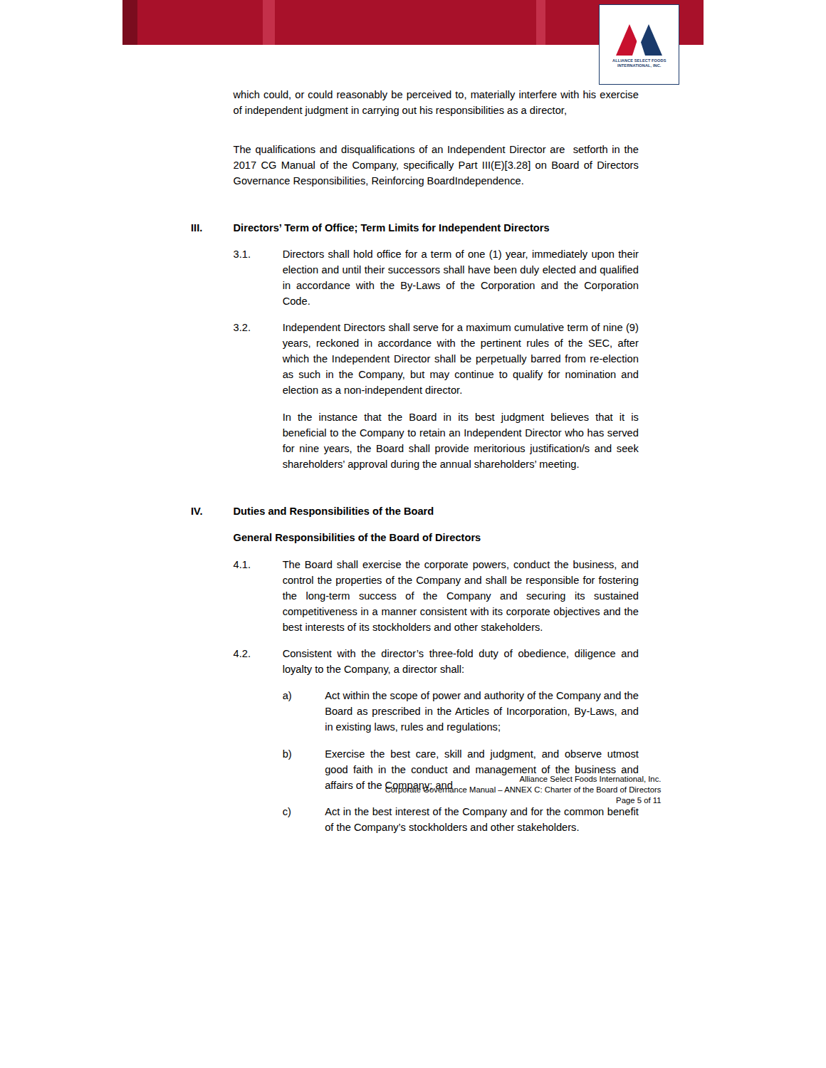ALLIANCE SELECT FOODS
INTERNATIONAL, INC.
which could, or could reasonably be perceived to, materially interfere with his exercise of independent judgment in carrying out his responsibilities as a director,
The qualifications and disqualifications of an Independent Director are setforth in the 2017 CG Manual of the Company, specifically Part III(E)[3.28] on Board of Directors Governance Responsibilities, Reinforcing BoardIndependence.
III.
Directors’ Term of Office; Term Limits for Independent Directors
3.1.
Directors shall hold office for a term of one (1) year, immediately upon their election and until their successors shall have been duly elected and qualified in accordance with the By-Laws of the Corporation and the Corporation Code.
3.2.
Independent Directors shall serve for a maximum cumulative term of nine (9) years, reckoned in accordance with the pertinent rules of the SEC, after which the Independent Director shall be perpetually barred from re-election as such in the Company, but may continue to qualify for nomination and election as a non-independent director.
In the instance that the Board in its best judgment believes that it is beneficial to the Company to retain an Independent Director who has served for nine years, the Board shall provide meritorious justification/s and seek shareholders’ approval during the annual shareholders’ meeting.
IV.
Duties and Responsibilities of the Board
General Responsibilities of the Board of Directors
4.1.
The Board shall exercise the corporate powers, conduct the business, and control the properties of the Company and shall be responsible for fostering the long-term success of the Company and securing its sustained competitiveness in a manner consistent with its corporate objectives and the best interests of its stockholders and other stakeholders.
4.2.
Consistent with the director’s three-fold duty of obedience, diligence and loyalty to the Company, a director shall:
a)
Act within the scope of power and authority of the Company and the Board as prescribed in the Articles of Incorporation, By-Laws, and in existing laws, rules and regulations;
b)
Exercise the best care, skill and judgment, and observe utmost good faith in the conduct and management of the business and affairs of the Company; and
c)
Act in the best interest of the Company and for the common benefit of the Company’s stockholders and other stakeholders.
Alliance Select Foods International, Inc.
Corporate Governance Manual – ANNEX C: Charter of the Board of Directors
Page 5 of 11